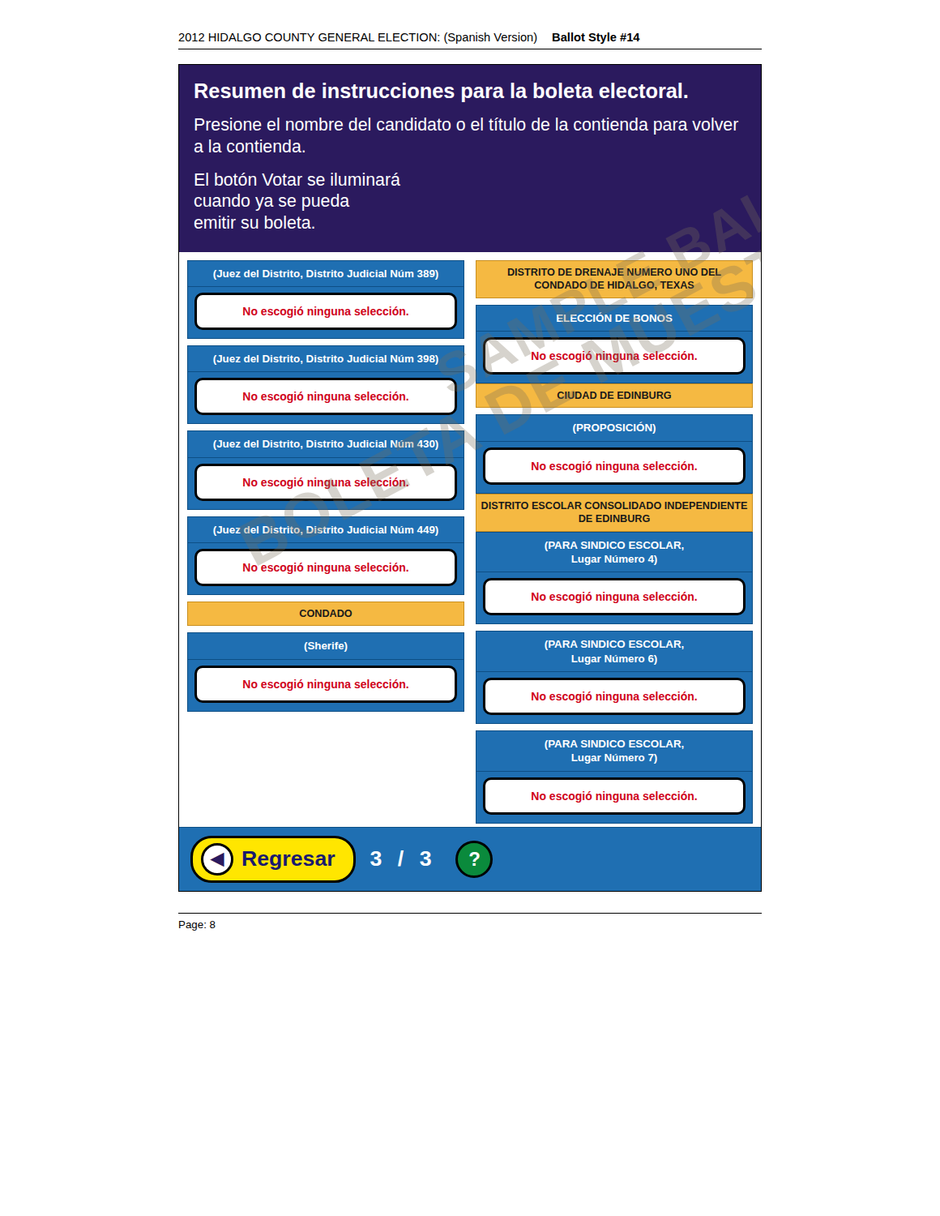2012 HIDALGO COUNTY GENERAL ELECTION: (Spanish Version)Ballot Style #14
BOLETA DE MUESTRA SAMPLE BALLOT
Resumen de instrucciones para la boleta electoral.
Presione el nombre del candidato o el título de la contienda para volver a la contienda.
El botón Votar se iluminará
cuando ya se pueda
emitir su boleta.
(Juez del Distrito, Distrito Judicial Núm 389)
No escogió ninguna selección.
(Juez del Distrito, Distrito Judicial Núm 398)
No escogió ninguna selección.
(Juez del Distrito, Distrito Judicial Núm 430)
No escogió ninguna selección.
(Juez del Distrito, Distrito Judicial Núm 449)
No escogió ninguna selección.
CONDADO
(Sherife)
No escogió ninguna selección.
DISTRITO DE DRENAJE NUMERO UNO DEL CONDADO DE HIDALGO, TEXAS
ELECCIÓN DE BONOS
No escogió ninguna selección.
CIUDAD DE EDINBURG
(PROPOSICIÓN)
No escogió ninguna selección.
DISTRITO ESCOLAR CONSOLIDADO INDEPENDIENTE DE EDINBURG
(PARA SINDICO ESCOLAR,
Lugar Número 4)
No escogió ninguna selección.
(PARA SINDICO ESCOLAR,
Lugar Número 6)
No escogió ninguna selección.
(PARA SINDICO ESCOLAR,
Lugar Número 7)
No escogió ninguna selección.
◀ Regresar
3 / 3
?
Page: 8